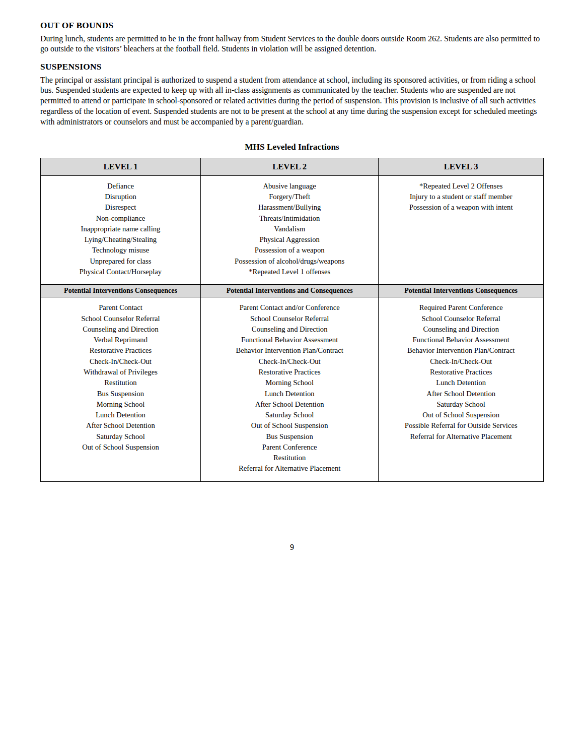OUT OF BOUNDS
During lunch, students are permitted to be in the front hallway from Student Services to the double doors outside Room 262. Students are also permitted to go outside to the visitors’ bleachers at the football field. Students in violation will be assigned detention.
SUSPENSIONS
The principal or assistant principal is authorized to suspend a student from attendance at school, including its sponsored activities, or from riding a school bus. Suspended students are expected to keep up with all in-class assignments as communicated by the teacher. Students who are suspended are not permitted to attend or participate in school-sponsored or related activities during the period of suspension. This provision is inclusive of all such activities regardless of the location of event. Suspended students are not to be present at the school at any time during the suspension except for scheduled meetings with administrators or counselors and must be accompanied by a parent/guardian.
MHS Leveled Infractions
| LEVEL 1 | LEVEL 2 | LEVEL 3 |
| --- | --- | --- |
| Defiance Disruption Disrespect Non-compliance Inappropriate name calling Lying/Cheating/Stealing Technology misuse Unprepared for class Physical Contact/Horseplay | Abusive language Forgery/Theft Harassment/Bullying Threats/Intimidation Vandalism Physical Aggression Possession of a weapon Possession of alcohol/drugs/weapons *Repeated Level 1 offenses | *Repeated Level 2 Offenses Injury to a student or staff member Possession of a weapon with intent |
| Potential Interventions Consequences | Potential Interventions and Consequences | Potential Interventions Consequences |
| Parent Contact School Counselor Referral Counseling and Direction Verbal Reprimand Restorative Practices Check-In/Check-Out Withdrawal of Privileges Restitution Bus Suspension Morning School Lunch Detention After School Detention Saturday School Out of School Suspension | Parent Contact and/or Conference School Counselor Referral Counseling and Direction Functional Behavior Assessment Behavior Intervention Plan/Contract Check-In/Check-Out Restorative Practices Morning School Lunch Detention After School Detention Saturday School Out of School Suspension Bus Suspension Parent Conference Restitution Referral for Alternative Placement | Required Parent Conference School Counselor Referral Counseling and Direction Functional Behavior Assessment Behavior Intervention Plan/Contract Check-In/Check-Out Restorative Practices Lunch Detention After School Detention Saturday School Out of School Suspension Possible Referral for Outside Services Referral for Alternative Placement |
9